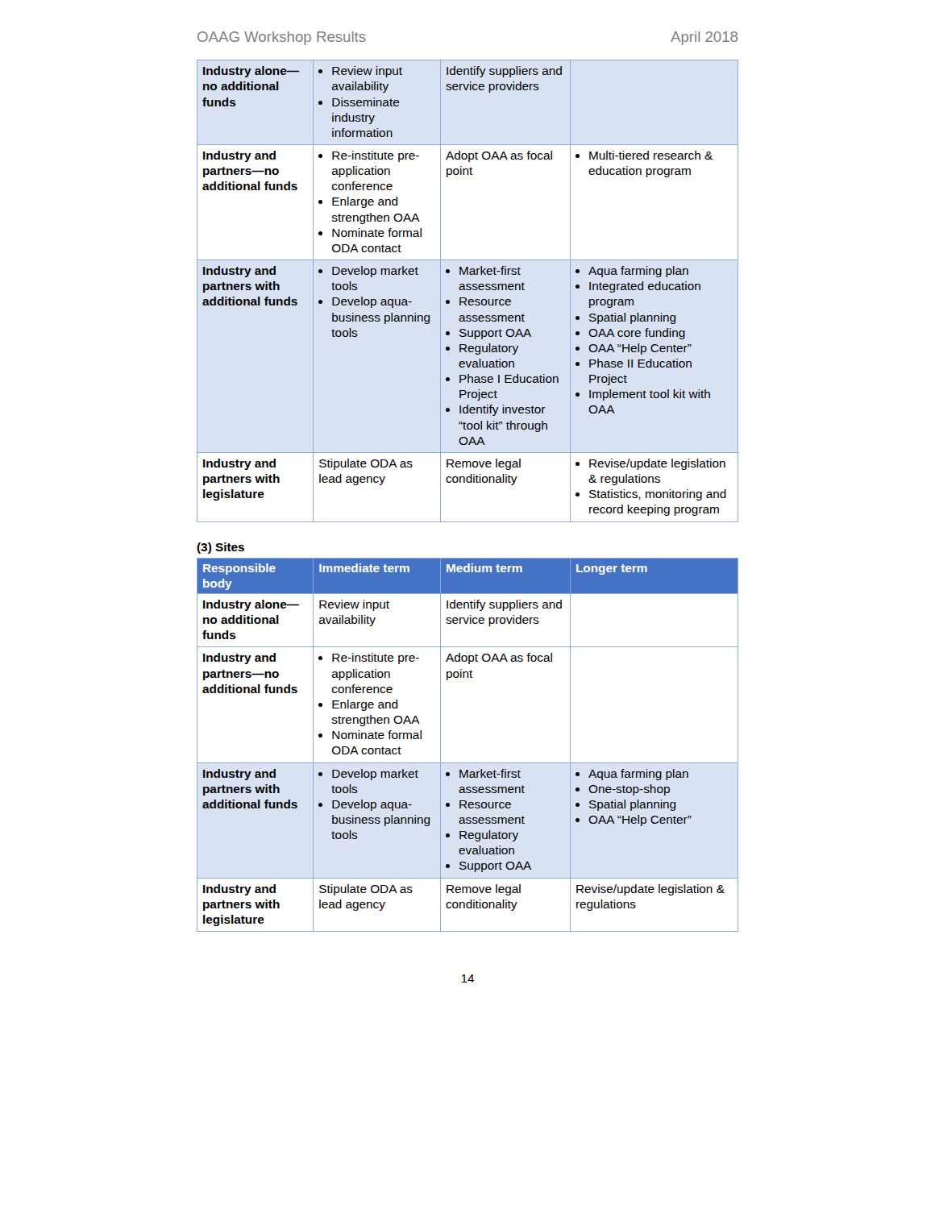OAAG Workshop Results
April 2018
| Industry alone—no additional funds | Review input availability Disseminate industry information | Identify suppliers and service providers | |
| Industry and partners—no additional funds | Re-institute pre-application conference Enlarge and strengthen OAA Nominate formal ODA contact | Adopt OAA as focal point | Multi-tiered research & education program |
| Industry and partners with additional funds | Develop market tools Develop aqua-business planning tools | Market-first assessment Resource assessment Support OAA Regulatory evaluation Phase I Education Project Identify investor “tool kit” through OAA | Aqua farming plan Integrated education program Spatial planning OAA core funding OAA “Help Center” Phase II Education Project Implement tool kit with OAA |
| Industry and partners with legislature | Stipulate ODA as lead agency | Remove legal conditionality | Revise/update legislation & regulations Statistics, monitoring and record keeping program |
(3) Sites
| Responsible body | Immediate term | Medium term | Longer term |
| --- | --- | --- | --- |
| Industry alone—no additional funds | Review input availability | Identify suppliers and service providers | |
| Industry and partners—no additional funds | Re-institute pre-application conference Enlarge and strengthen OAA Nominate formal ODA contact | Adopt OAA as focal point | |
| Industry and partners with additional funds | Develop market tools Develop aqua-business planning tools | Market-first assessment Resource assessment Regulatory evaluation Support OAA | Aqua farming plan One-stop-shop Spatial planning OAA “Help Center” |
| Industry and partners with legislature | Stipulate ODA as lead agency | Remove legal conditionality | Revise/update legislation & regulations |
14